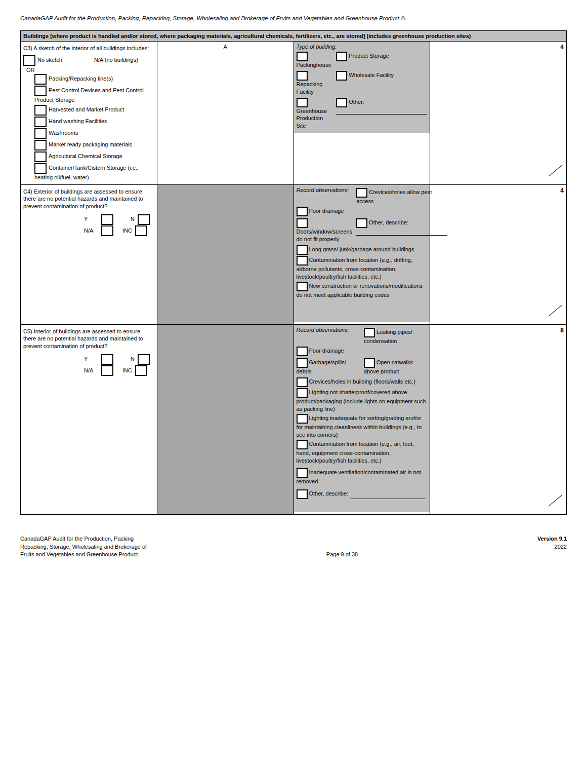CanadaGAP Audit for the Production, Packing, Repacking, Storage, Wholesaling and Brokerage of Fruits and Vegetables and Greenhouse Product ©
| Buildings [where product is handled and/or stored, where packaging materials, agricultural chemicals, fertilizers, etc., are stored] (includes greenhouse production sites) |
| C3) A sketch of the interior of all buildings includes: No sketch N/A (no buildings) OR Packing/Repacking line(s) Pest Control Devices and Pest Control Product Storage Harvested and Market Product Hand washing Facilities Washrooms Market ready packaging materials Agricultural Chemical Storage Container/Tank/Cistern Storage (i.e., heating oil/fuel, water) | A | Type of building: Packinghouse Product Storage Repacking Facility Wholesale Facility Greenhouse Production Site Other: | 4 |
| C4) Exterior of buildings are assessed to ensure there are no potential hazards and maintained to prevent contamination of product? Y N N/A INC | | Record observations: Crevices/holes allow pest access Poor drainage Doors/window/screens do not fit properly Other, describe: Long grass/ junk/garbage around buildings Contamination from location (e.g., drifting, airborne pollutants, cross-contamination, livestock/poultry/fish facilities, etc.) New construction or renovations/modifications do not meet applicable building codes | 4 |
| C5) Interior of buildings are assessed to ensure there are no potential hazards and maintained to prevent contamination of product? Y N N/A INC | | Record observations: Leaking pipes/ condensation Poor drainage Garbage/spills/ debris Open catwalks above product Crevices/holes in building (floors/walls etc.) Lighting not shatterproof/covered above product/packaging (include lights on equipment such as packing line) Lighting inadequate for sorting/grading and/or for maintaining cleanliness within buildings (e.g., to see into corners) Contamination from location (e.g., air, foot, hand, equipment cross-contamination, livestock/poultry/fish facilities, etc.) Inadequate ventilation/contaminated air is not removed Other, describe: | 8 |
CanadaGAP Audit for the Production, Packing
Repacking, Storage, Wholesaling and Brokerage of
Fruits and Vegetables and Greenhouse Product
Page 9 of 38
Version 9.1
2022